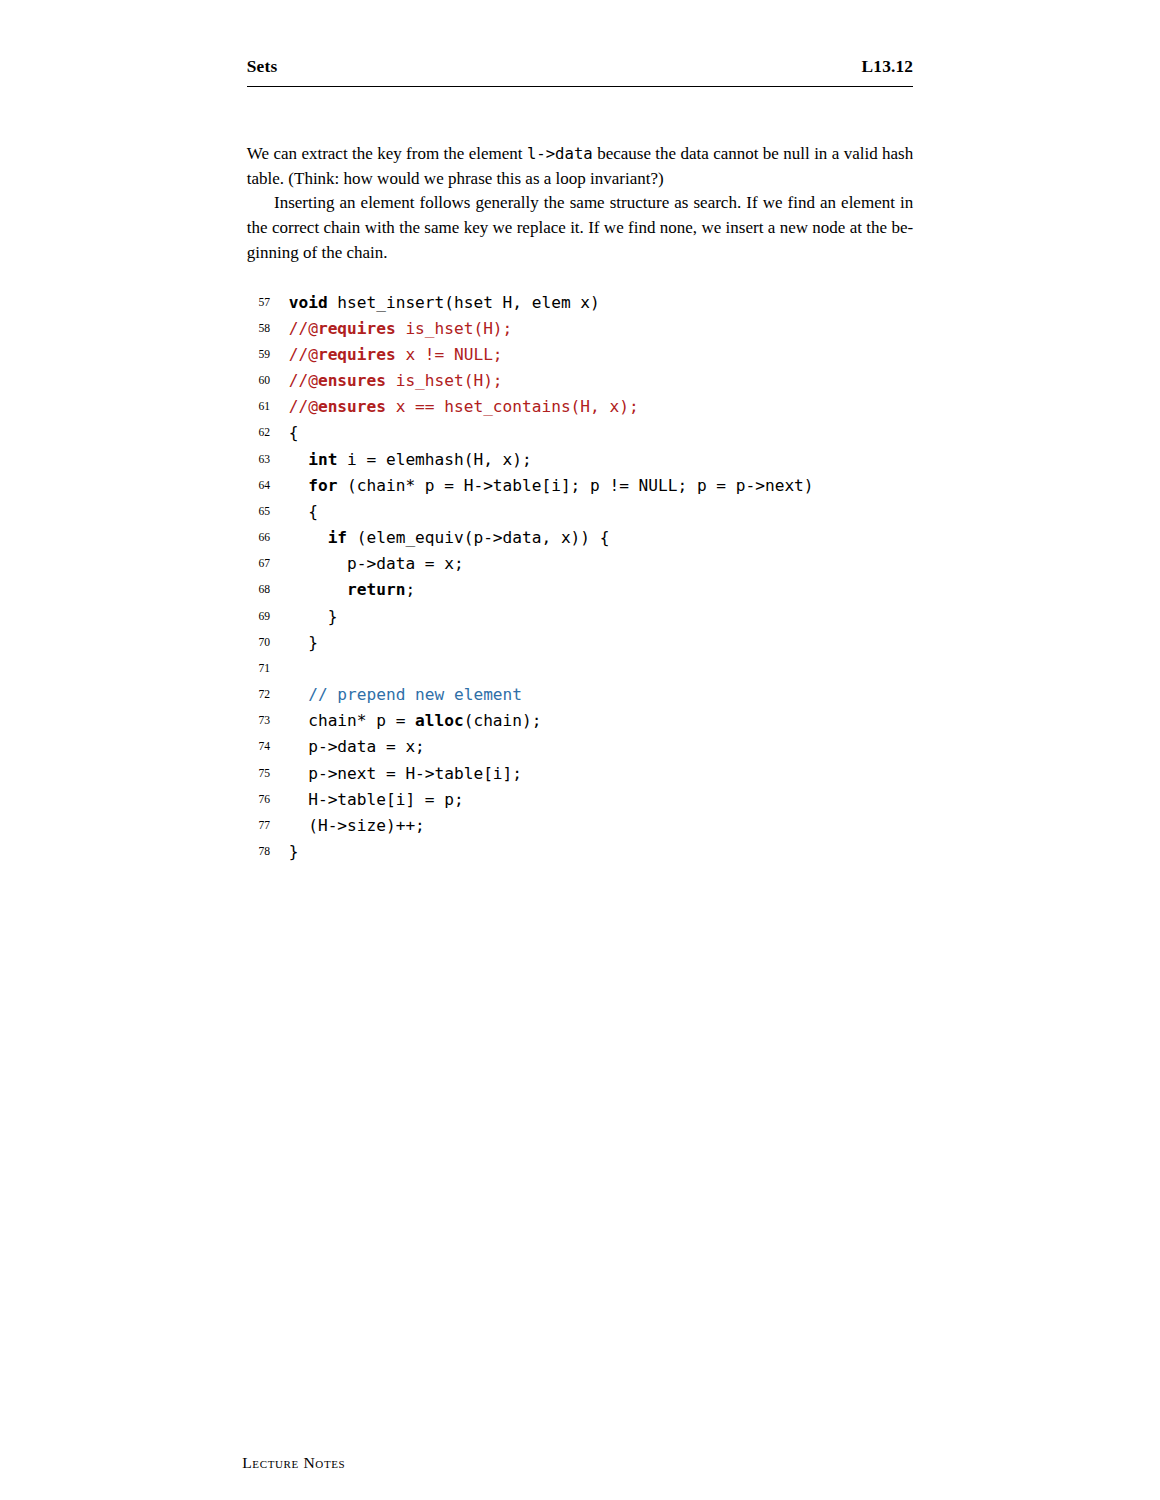Sets L13.12
We can extract the key from the element l->data because the data cannot be null in a valid hash table. (Think: how would we phrase this as a loop invariant?)
Inserting an element follows generally the same structure as search. If we find an element in the correct chain with the same key we replace it. If we find none, we insert a new node at the beginning of the chain.
void hset_insert(hset H, elem x)
//@requires is_hset(H);
//@requires x != NULL;
//@ensures is_hset(H);
//@ensures x == hset_contains(H, x);
{
int i = elemhash(H, x);
for (chain* p = H->table[i]; p != NULL; p = p->next)
{
if (elem_equiv(p->data, x)) {
p->data = x;
return;
}
}
// prepend new element
chain* p = alloc(chain);
p->data = x;
p->next = H->table[i];
H->table[i] = p;
(H->size)++;
}
Lecture Notes